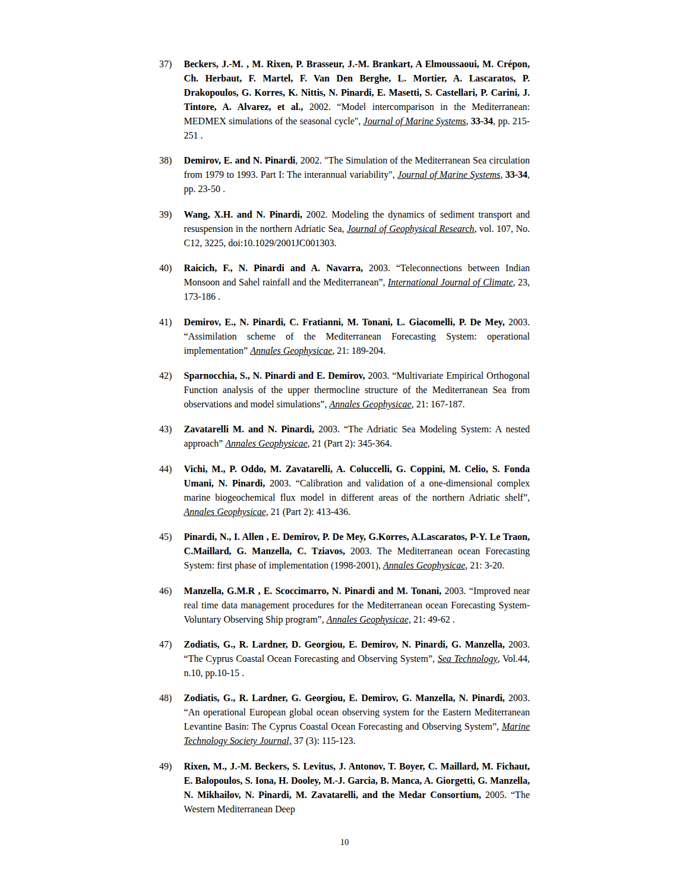Beckers, J.-M. , M. Rixen, P. Brasseur, J.-M. Brankart, A Elmoussaoui, M. Crépon, Ch. Herbaut, F. Martel, F. Van Den Berghe, L. Mortier, A. Lascaratos, P. Drakopoulos, G. Korres, K. Nittis, N. Pinardi, E. Masetti, S. Castellari, P. Carini, J. Tintore, A. Alvarez, et al., 2002. “Model intercomparison in the Mediterranean: MEDMEX simulations of the seasonal cycle", Journal of Marine Systems, 33-34, pp. 215-251 .
Demirov, E. and N. Pinardi, 2002. "The Simulation of the Mediterranean Sea circulation from 1979 to 1993. Part I: The interannual variability", Journal of Marine Systems, 33-34, pp. 23-50 .
Wang, X.H. and N. Pinardi, 2002. Modeling the dynamics of sediment transport and resuspension in the northern Adriatic Sea, Journal of Geophysical Research, vol. 107, No. C12, 3225, doi:10.1029/2001JC001303.
Raicich, F., N. Pinardi and A. Navarra, 2003. “Teleconnections between Indian Monsoon and Sahel rainfall and the Mediterranean”, International Journal of Climate, 23, 173-186 .
Demirov, E., N. Pinardi, C. Fratianni, M. Tonani, L. Giacomelli, P. De Mey, 2003. “Assimilation scheme of the Mediterranean Forecasting System: operational implementation” Annales Geophysicae, 21: 189-204.
Sparnocchia, S., N. Pinardi and E. Demirov, 2003. “Multivariate Empirical Orthogonal Function analysis of the upper thermocline structure of the Mediterranean Sea from observations and model simulations”, Annales Geophysicae, 21: 167-187.
Zavatarelli M. and N. Pinardi, 2003. “The Adriatic Sea Modeling System: A nested approach” Annales Geophysicae, 21 (Part 2): 345-364.
Vichi, M., P. Oddo, M. Zavatarelli, A. Coluccelli, G. Coppini, M. Celio, S. Fonda Umani, N. Pinardi, 2003. “Calibration and validation of a one-dimensional complex marine biogeochemical flux model in different areas of the northern Adriatic shelf”, Annales Geophysicae, 21 (Part 2): 413-436.
Pinardi, N., I. Allen , E. Demirov, P. De Mey, G.Korres, A.Lascaratos, P-Y. Le Traon, C.Maillard, G. Manzella, C. Tziavos, 2003. The Mediterranean ocean Forecasting System: first phase of implementation (1998-2001), Annales Geophysicae, 21: 3-20.
Manzella, G.M.R , E. Scoccimarro, N. Pinardi and M. Tonani, 2003. “Improved near real time data management procedures for the Mediterranean ocean Forecasting System-Voluntary Observing Ship program”, Annales Geophysicae, 21: 49-62 .
Zodiatis, G., R. Lardner, D. Georgiou, E. Demirov, N. Pinardi, G. Manzella, 2003. “The Cyprus Coastal Ocean Forecasting and Observing System”, Sea Technology, Vol.44, n.10, pp.10-15 .
Zodiatis, G., R. Lardner, G. Georgiou, E. Demirov, G. Manzella, N. Pinardi, 2003. “An operational European global ocean observing system for the Eastern Mediterranean Levantine Basin: The Cyprus Coastal Ocean Forecasting and Observing System”, Marine Technology Society Journal, 37 (3): 115-123.
Rixen, M., J.-M. Beckers, S. Levitus, J. Antonov, T. Boyer, C. Maillard, M. Fichaut, E. Balopoulos, S. Iona, H. Dooley, M.-J. Garcia, B. Manca, A. Giorgetti, G. Manzella, N. Mikhailov, N. Pinardi, M. Zavatarelli, and the Medar Consortium, 2005. “The Western Mediterranean Deep
10